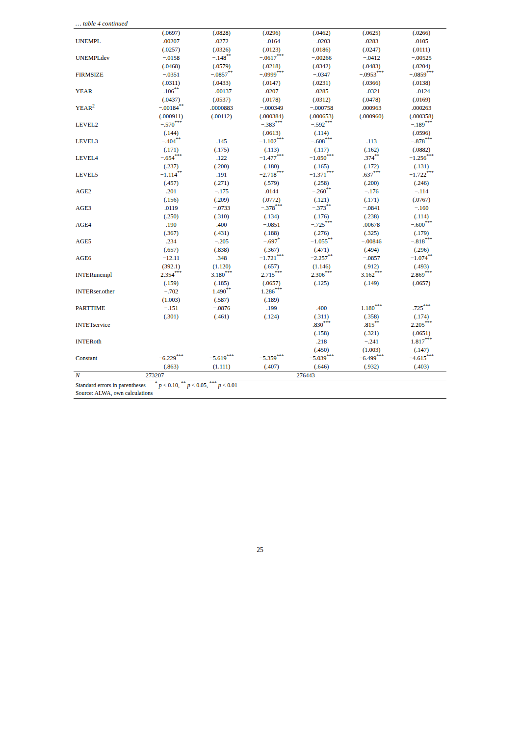… table 4 continued
| | (.0697) | (.0828) | (.0296) | (.0462) | (.0625) | (.0266) |
| UNEMPL | .00207 | .0272 | −.0164 | −.0203 | .0283 | .0105 |
| | (.0257) | (.0326) | (.0123) | (.0186) | (.0247) | (.0111) |
| UNEMPLdev | −.0158 | −.148 ** | −.0617 *** | −.00266 | −.0412 | −.00525 |
| | (.0468) | (.0579) | (.0218) | (.0342) | (.0483) | (.0204) |
| FIRMSIZE | −.0351 | −.0857 ** | −.0999 *** | −.0347 | −.0953 *** | −.0859 *** |
| | (.0311) | (.0433) | (.0147) | (.0231) | (.0366) | (.0138) |
| YEAR | .106 ** | −.00137 | .0207 | .0285 | −.0321 | −.0124 |
| | (.0437) | (.0537) | (.0178) | (.0312) | (.0478) | (.0169) |
| YEAR 2 | −.00184 ** | .0000883 | −.000349 | −.000758 | .000963 | .000263 |
| | (.000911) | (.00112) | (.000384) | (.000653) | (.000960) | (.000358) |
| LEVEL2 | −.570 *** | | −.383 *** | −.592 *** | | −.189 *** |
| | (.144) | | (.0613) | (.114) | | (.0596) |
| LEVEL3 | −.404 ** | .145 | −1.102 *** | −.608 *** | .113 | −.878 *** |
| | (.171) | (.175) | (.113) | (.117) | (.162) | (.0882) |
| LEVEL4 | −.654 *** | .122 | −1.477 *** | −1.050 *** | .374 ** | −1.256 *** |
| | (.237) | (.200) | (.180) | (.165) | (.172) | (.131) |
| LEVEL5 | −1.114 ** | .191 | −2.718 *** | −1.371 *** | .637 *** | −1.722 *** |
| | (.457) | (.271) | (.579) | (.258) | (.200) | (.246) |
| AGE2 | .201 | −.175 | .0144 | −.260 ** | −.176 | −.114 |
| | (.156) | (.209) | (.0772) | (.121) | (.171) | (.0767) |
| AGE3 | .0119 | −.0733 | −.378 *** | −.373 ** | −.0841 | −.160 |
| | (.250) | (.310) | (.134) | (.176) | (.238) | (.114) |
| AGE4 | .190 | .400 | −.0851 | −.725 *** | .00678 | −.600 *** |
| | (.367) | (.431) | (.188) | (.276) | (.325) | (.179) |
| AGE5 | .234 | −.205 | −.697 * | −1.055 ** | −.00846 | −.818 *** |
| | (.657) | (.838) | (.367) | (.471) | (.494) | (.296) |
| AGE6 | −12.11 | .348 | −1.721 *** | −2.257 ** | −.0857 | −1.074 ** |
| | (392.1) | (1.120) | (.657) | (1.146) | (.912) | (.493) |
| INTERunempl | 2.354 *** | 3.180 *** | 2.715 *** | 2.306 *** | 3.162 *** | 2.869 *** |
| | (.159) | (.185) | (.0657) | (.125) | (.149) | (.0657) |
| INTERser.other | −.702 | 1.490 ** | 1.286 *** | | | |
| | (1.003) | (.587) | (.189) | | | |
| PARTTIME | −.151 | −.0876 | .199 | .400 | 1.180 *** | .725 *** |
| | (.301) | (.461) | (.124) | (.311) | (.358) | (.174) |
| INTETservice | | | | .830 *** | .815 ** | 2.205 *** |
| | | | | (.158) | (.321) | (.0651) |
| INTERoth | | | | .218 | −.241 | 1.817 *** |
| | | | | (.450) | (1.003) | (.147) |
| Constant | −6.229 *** | −5.619 *** | −5.359 *** | −5.039 *** | −6.499 *** | −4.615 *** |
| | (.863) | (1.111) | (.407) | (.646) | (.932) | (.403) |
| N | 273207 | 276443 |
Standard errors in parentheses* p < 0.10, ** p < 0.05, *** p < 0.01
Source: ALWA, own calculations
25